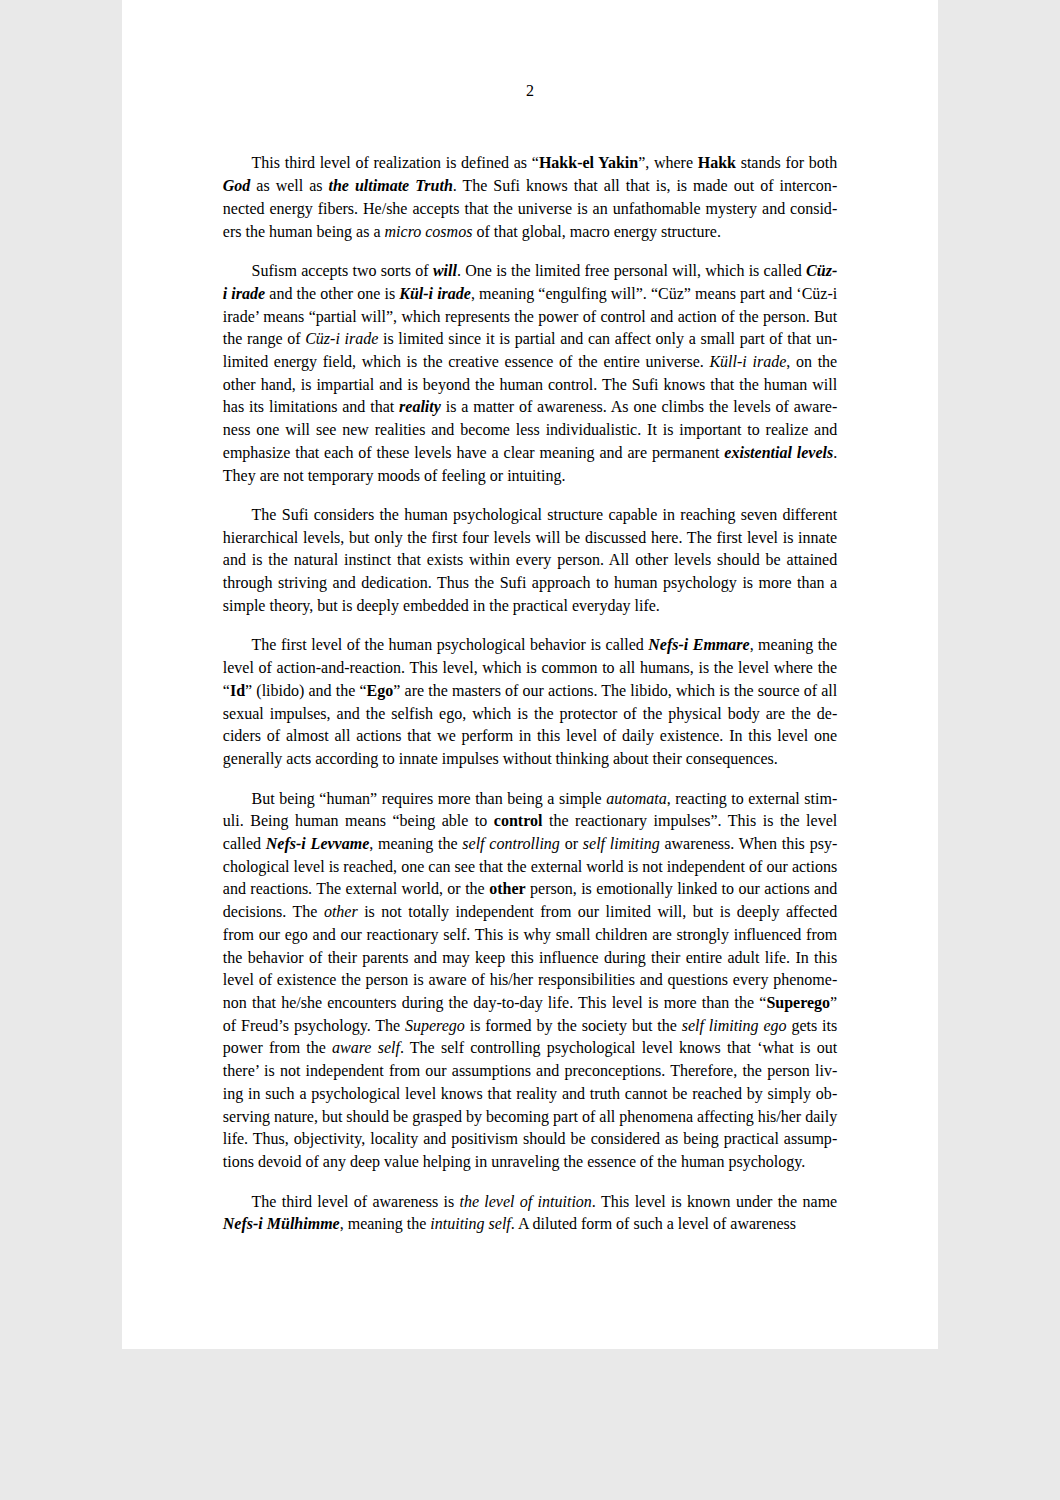2
This third level of realization is defined as “Hakk-el Yakin”, where Hakk stands for both God as well as the ultimate Truth. The Sufi knows that all that is, is made out of interconnected energy fibers. He/she accepts that the universe is an unfathomable mystery and considers the human being as a micro cosmos of that global, macro energy structure.
Sufism accepts two sorts of will. One is the limited free personal will, which is called Cüz-i irade and the other one is Kül-i irade, meaning “engulfing will”. “Cüz” means part and ‘Cüz-i irade’ means “partial will”, which represents the power of control and action of the person. But the range of Cüz-i irade is limited since it is partial and can affect only a small part of that unlimited energy field, which is the creative essence of the entire universe. Küll-i irade, on the other hand, is impartial and is beyond the human control. The Sufi knows that the human will has its limitations and that reality is a matter of awareness. As one climbs the levels of awareness one will see new realities and become less individualistic. It is important to realize and emphasize that each of these levels have a clear meaning and are permanent existential levels. They are not temporary moods of feeling or intuiting.
The Sufi considers the human psychological structure capable in reaching seven different hierarchical levels, but only the first four levels will be discussed here. The first level is innate and is the natural instinct that exists within every person. All other levels should be attained through striving and dedication. Thus the Sufi approach to human psychology is more than a simple theory, but is deeply embedded in the practical everyday life.
The first level of the human psychological behavior is called Nefs-i Emmare, meaning the level of action-and-reaction. This level, which is common to all humans, is the level where the “Id” (libido) and the “Ego” are the masters of our actions. The libido, which is the source of all sexual impulses, and the selfish ego, which is the protector of the physical body are the deciders of almost all actions that we perform in this level of daily existence. In this level one generally acts according to innate impulses without thinking about their consequences.
But being “human” requires more than being a simple automata, reacting to external stimuli. Being human means “being able to control the reactionary impulses”. This is the level called Nefs-i Levvame, meaning the self controlling or self limiting awareness. When this psychological level is reached, one can see that the external world is not independent of our actions and reactions. The external world, or the other person, is emotionally linked to our actions and decisions. The other is not totally independent from our limited will, but is deeply affected from our ego and our reactionary self. This is why small children are strongly influenced from the behavior of their parents and may keep this influence during their entire adult life. In this level of existence the person is aware of his/her responsibilities and questions every phenomenon that he/she encounters during the day-to-day life. This level is more than the “Superego” of Freud’s psychology. The Superego is formed by the society but the self limiting ego gets its power from the aware self. The self controlling psychological level knows that ‘what is out there’ is not independent from our assumptions and preconceptions. Therefore, the person living in such a psychological level knows that reality and truth cannot be reached by simply observing nature, but should be grasped by becoming part of all phenomena affecting his/her daily life. Thus, objectivity, locality and positivism should be considered as being practical assumptions devoid of any deep value helping in unraveling the essence of the human psychology.
The third level of awareness is the level of intuition. This level is known under the name Nefs-i Mülhimme, meaning the intuiting self. A diluted form of such a level of awareness